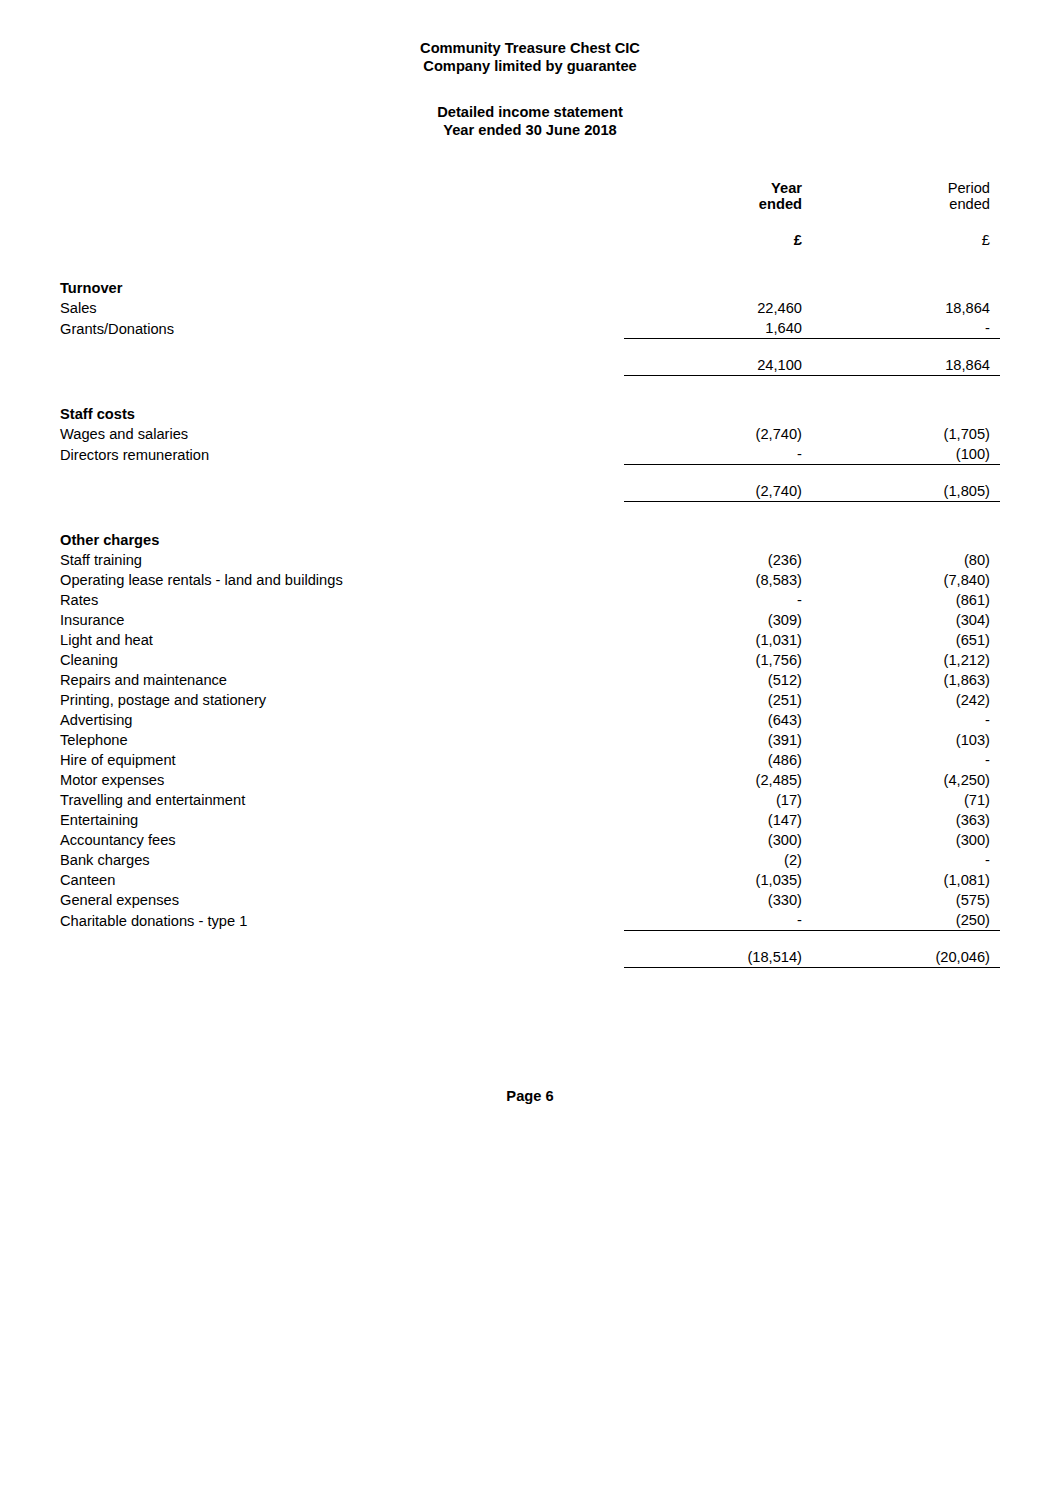Community Treasure Chest CIC
Company limited by guarantee
Detailed income statement
Year ended 30 June 2018
| | Year ended | Period ended |
| | £ | £ |
| Turnover | | |
| Sales | 22,460 | 18,864 |
| Grants/Donations | 1,640 | - |
| | 24,100 | 18,864 |
| Staff costs | | |
| Wages and salaries | (2,740) | (1,705) |
| Directors remuneration | - | (100) |
| | (2,740) | (1,805) |
| Other charges | | |
| Staff training | (236) | (80) |
| Operating lease rentals - land and buildings | (8,583) | (7,840) |
| Rates | - | (861) |
| Insurance | (309) | (304) |
| Light and heat | (1,031) | (651) |
| Cleaning | (1,756) | (1,212) |
| Repairs and maintenance | (512) | (1,863) |
| Printing, postage and stationery | (251) | (242) |
| Advertising | (643) | - |
| Telephone | (391) | (103) |
| Hire of equipment | (486) | - |
| Motor expenses | (2,485) | (4,250) |
| Travelling and entertainment | (17) | (71) |
| Entertaining | (147) | (363) |
| Accountancy fees | (300) | (300) |
| Bank charges | (2) | - |
| Canteen | (1,035) | (1,081) |
| General expenses | (330) | (575) |
| Charitable donations - type 1 | - | (250) |
| | (18,514) | (20,046) |
Page 6